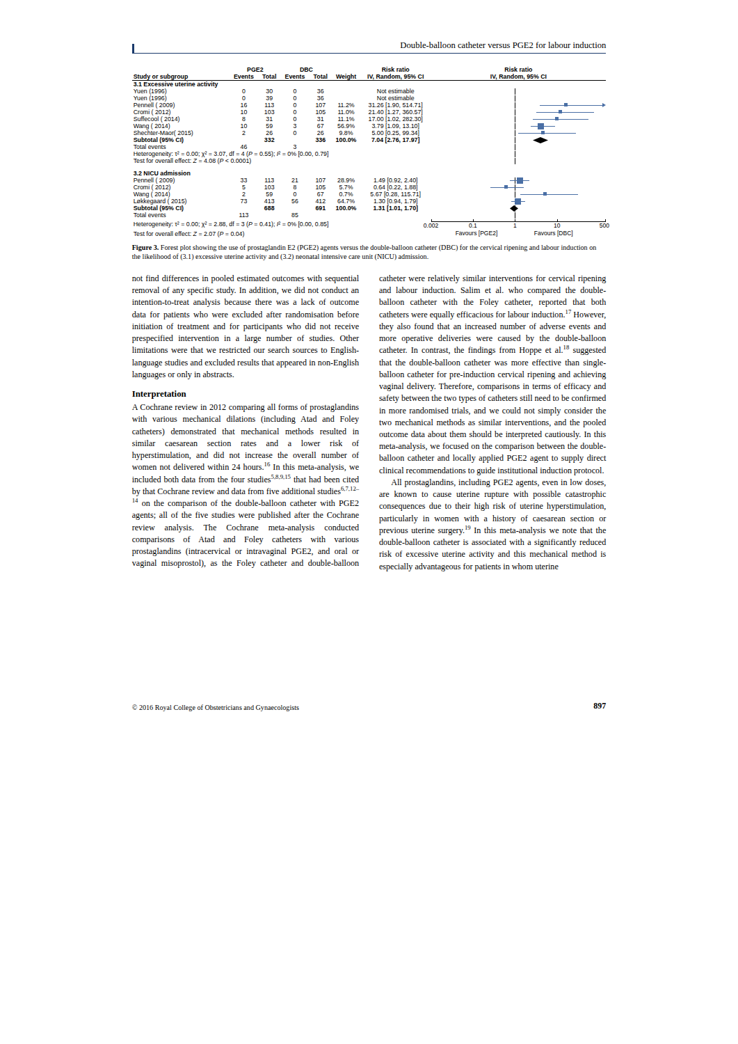Double-balloon catheter versus PGE2 for labour induction
| | PGE2 | DBC | | Risk ratio | Risk ratio |
| --- | --- | --- | --- | --- | --- |
| Study or subgroup | Events | Total | Events | Total | Weight | IV, Random, 95% CI | IV, Random, 95% CI |
| 3.1 Excessive uterine activity |
| Yuen (1996) | 0 | 30 | 0 | 36 | | Not estimable | |
| Yuen (1996) | 0 | 39 | 0 | 36 | | Not estimable | |
| Pennell ( 2009) | 16 | 113 | 0 | 107 | 11.2% | 31.26 [1.90, 514.71] | |
| Cromi ( 2012) | 10 | 103 | 0 | 105 | 11.0% | 21.40 [1.27, 360.57] | |
| Suffecool ( 2014) | 8 | 31 | 0 | 31 | 11.1% | 17.00 [1.02, 282.30] | |
| Wang ( 2014) | 10 | 59 | 3 | 67 | 56.9% | 3.79 [1.09, 13.10] | |
| Shechter-Maor( 2015) | 2 | 26 | 0 | 26 | 9.8% | 5.00 [0.25, 99.34] | |
| Subtotal (95% CI) | | 332 | | 336 | 100.0% | 7.04 [2.76, 17.97] | |
| Total events | 46 | | 3 | | | | |
| Heterogeneity: τ² = 0.00; χ² = 3.07, df = 4 ( P = 0.55); I ² = 0% [0.00, 0.79] | |
| Test for overall effect: Z = 4.08 ( P < 0.0001) | |
| 3.2 NICU admission |
| Pennell ( 2009) | 33 | 113 | 21 | 107 | 28.9% | 1.49 [0.92, 2.40] | |
| Cromi ( 2012) | 5 | 103 | 8 | 105 | 5.7% | 0.64 [0.22, 1.88] | |
| Wang ( 2014) | 2 | 59 | 0 | 67 | 0.7% | 5.67 [0.28, 115.71] | |
| Løkkegaard ( 2015) | 73 | 413 | 56 | 412 | 64.7% | 1.30 [0.94, 1.79] | |
| Subtotal (95% CI) | | 688 | | 691 | 100.0% | 1.31 [1.01, 1.70] | |
| Total events | 113 | | 85 | | | | |
| Heterogeneity: τ² = 0.00; χ² = 2.88, df = 3 ( P = 0.41); I ² = 0% [0.00, 0.85] | 0.002 0.1 1 10 500 Favours [PGE2] Favours [DBC] |
| Test for overall effect: Z = 2.07 ( P = 0.04) |
Figure 3. Forest plot showing the use of prostaglandin E2 (PGE2) agents versus the double-balloon catheter (DBC) for the cervical ripening and labour induction on the likelihood of (3.1) excessive uterine activity and (3.2) neonatal intensive care unit (NICU) admission.
not find differences in pooled estimated outcomes with sequential removal of any specific study. In addition, we did not conduct an intention-to-treat analysis because there was a lack of outcome data for patients who were excluded after randomisation before initiation of treatment and for participants who did not receive prespecified intervention in a large number of studies. Other limitations were that we restricted our search sources to English-language studies and excluded results that appeared in non-English languages or only in abstracts.
Interpretation
A Cochrane review in 2012 comparing all forms of prostaglandins with various mechanical dilations (including Atad and Foley catheters) demonstrated that mechanical methods resulted in similar caesarean section rates and a lower risk of hyperstimulation, and did not increase the overall number of women not delivered within 24 hours.16 In this meta-analysis, we included both data from the four studies5,8,9,15 that had been cited by that Cochrane review and data from five additional studies6,7,12–14 on the comparison of the double-balloon catheter with PGE2 agents; all of the five studies were published after the Cochrane review analysis. The Cochrane meta-analysis conducted comparisons of Atad and Foley catheters with various prostaglandins (intracervical or intravaginal PGE2, and oral or vaginal misoprostol), as the Foley catheter and double-balloon catheter were relatively similar interventions for cervical ripening and labour induction. Salim et al. who compared the double-balloon catheter with the Foley catheter, reported that both catheters were equally efficacious for labour induction.17 However, they also found that an increased number of adverse events and more operative deliveries were caused by the double-balloon catheter. In contrast, the findings from Hoppe et al.18 suggested that the double-balloon catheter was more effective than single-balloon catheter for pre-induction cervical ripening and achieving vaginal delivery. Therefore, comparisons in terms of efficacy and safety between the two types of catheters still need to be confirmed in more randomised trials, and we could not simply consider the two mechanical methods as similar interventions, and the pooled outcome data about them should be interpreted cautiously. In this meta-analysis, we focused on the comparison between the double-balloon catheter and locally applied PGE2 agent to supply direct clinical recommendations to guide institutional induction protocol.
All prostaglandins, including PGE2 agents, even in low doses, are known to cause uterine rupture with possible catastrophic consequences due to their high risk of uterine hyperstimulation, particularly in women with a history of caesarean section or previous uterine surgery.19 In this meta-analysis we note that the double-balloon catheter is associated with a significantly reduced risk of excessive uterine activity and this mechanical method is especially advantageous for patients in whom uterine
© 2016 Royal College of Obstetricians and Gynaecologists
897